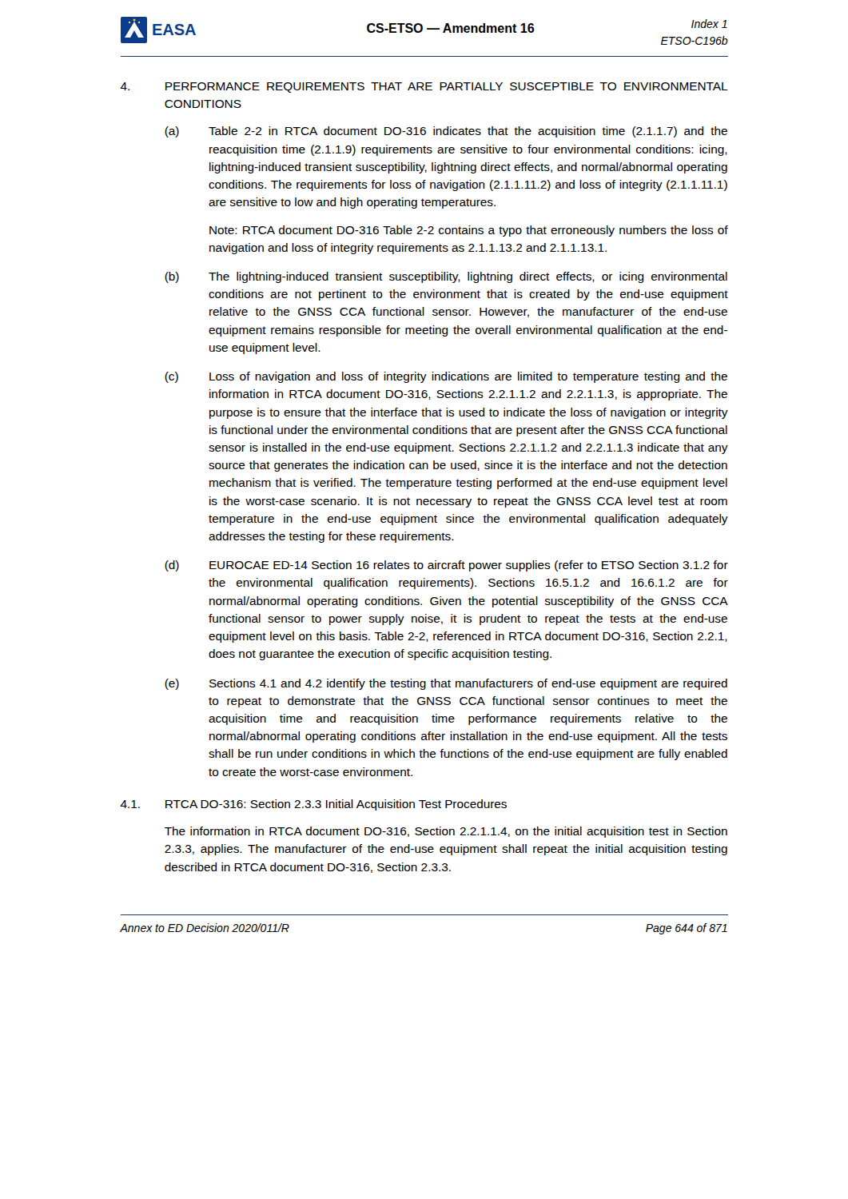EASA
CS-ETSO — Amendment 16
Index 1
ETSO-C196b
4.
PERFORMANCE REQUIREMENTS THAT ARE PARTIALLY SUSCEPTIBLE TO ENVIRONMENTAL CONDITIONS
(a)
Table 2-2 in RTCA document DO-316 indicates that the acquisition time (2.1.1.7) and the reacquisition time (2.1.1.9) requirements are sensitive to four environmental conditions: icing, lightning-induced transient susceptibility, lightning direct effects, and normal/abnormal operating conditions. The requirements for loss of navigation (2.1.1.11.2) and loss of integrity (2.1.1.11.1) are sensitive to low and high operating temperatures.
Note: RTCA document DO-316 Table 2-2 contains a typo that erroneously numbers the loss of navigation and loss of integrity requirements as 2.1.1.13.2 and 2.1.1.13.1.
(b)
The lightning-induced transient susceptibility, lightning direct effects, or icing environmental conditions are not pertinent to the environment that is created by the end-use equipment relative to the GNSS CCA functional sensor. However, the manufacturer of the end-use equipment remains responsible for meeting the overall environmental qualification at the end-use equipment level.
(c)
Loss of navigation and loss of integrity indications are limited to temperature testing and the information in RTCA document DO-316, Sections 2.2.1.1.2 and 2.2.1.1.3, is appropriate. The purpose is to ensure that the interface that is used to indicate the loss of navigation or integrity is functional under the environmental conditions that are present after the GNSS CCA functional sensor is installed in the end-use equipment. Sections 2.2.1.1.2 and 2.2.1.1.3 indicate that any source that generates the indication can be used, since it is the interface and not the detection mechanism that is verified. The temperature testing performed at the end-use equipment level is the worst-case scenario. It is not necessary to repeat the GNSS CCA level test at room temperature in the end-use equipment since the environmental qualification adequately addresses the testing for these requirements.
(d)
EUROCAE ED-14 Section 16 relates to aircraft power supplies (refer to ETSO Section 3.1.2 for the environmental qualification requirements). Sections 16.5.1.2 and 16.6.1.2 are for normal/abnormal operating conditions. Given the potential susceptibility of the GNSS CCA functional sensor to power supply noise, it is prudent to repeat the tests at the end-use equipment level on this basis. Table 2-2, referenced in RTCA document DO-316, Section 2.2.1, does not guarantee the execution of specific acquisition testing.
(e)
Sections 4.1 and 4.2 identify the testing that manufacturers of end-use equipment are required to repeat to demonstrate that the GNSS CCA functional sensor continues to meet the acquisition time and reacquisition time performance requirements relative to the normal/abnormal operating conditions after installation in the end-use equipment. All the tests shall be run under conditions in which the functions of the end-use equipment are fully enabled to create the worst-case environment.
4.1.
RTCA DO-316: Section 2.3.3 Initial Acquisition Test Procedures
The information in RTCA document DO-316, Section 2.2.1.1.4, on the initial acquisition test in Section 2.3.3, applies. The manufacturer of the end-use equipment shall repeat the initial acquisition testing described in RTCA document DO-316, Section 2.3.3.
Annex to ED Decision 2020/011/R
Page 644 of 871